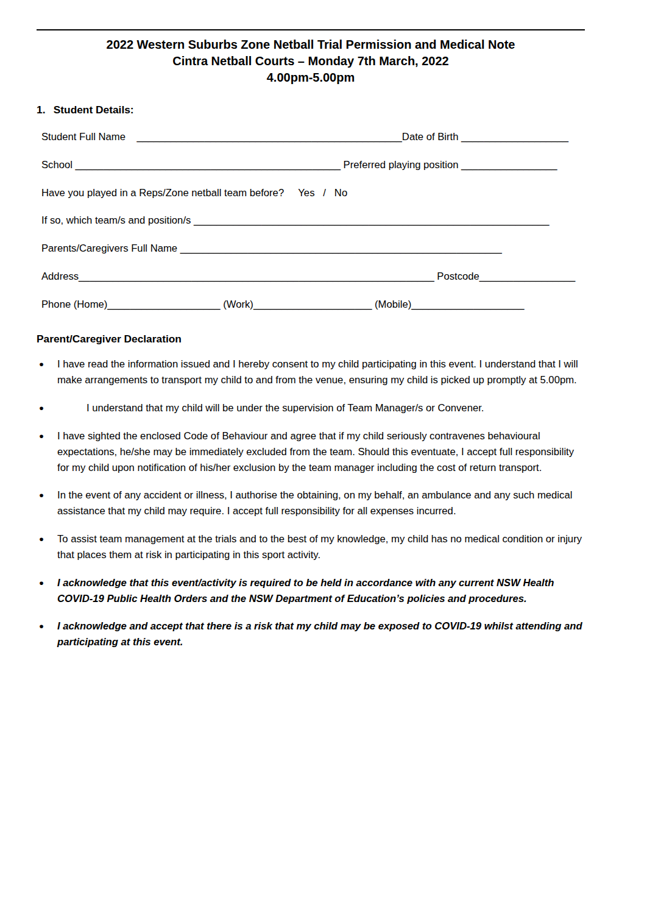2022 Western Suburbs Zone Netball Trial Permission and Medical Note Cintra Netball Courts – Monday 7th March, 2022 4.00pm-5.00pm
1. Student Details:
Student Full Name _______________________________________________Date of Birth ___________________
School _______________________________________________ Preferred playing position _________________
Have you played in a Reps/Zone netball team before? Yes / No
If so, which team/s and position/s _______________________________________________________________
Parents/Caregivers Full Name _________________________________________________________
Address_______________________________________________________________ Postcode_________________
Phone (Home)____________________ (Work)_____________________ (Mobile)____________________
Parent/Caregiver Declaration
I have read the information issued and I hereby consent to my child participating in this event. I understand that I will make arrangements to transport my child to and from the venue, ensuring my child is picked up promptly at 5.00pm.
I understand that my child will be under the supervision of Team Manager/s or Convener.
I have sighted the enclosed Code of Behaviour and agree that if my child seriously contravenes behavioural expectations, he/she may be immediately excluded from the team. Should this eventuate, I accept full responsibility for my child upon notification of his/her exclusion by the team manager including the cost of return transport.
In the event of any accident or illness, I authorise the obtaining, on my behalf, an ambulance and any such medical assistance that my child may require. I accept full responsibility for all expenses incurred.
To assist team management at the trials and to the best of my knowledge, my child has no medical condition or injury that places them at risk in participating in this sport activity.
I acknowledge that this event/activity is required to be held in accordance with any current NSW Health COVID-19 Public Health Orders and the NSW Department of Education’s policies and procedures.
I acknowledge and accept that there is a risk that my child may be exposed to COVID-19 whilst attending and participating at this event.